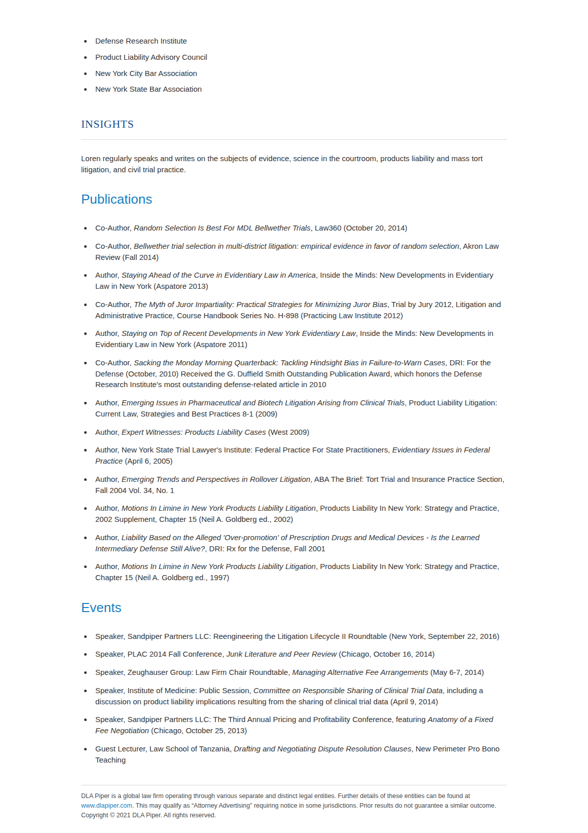Defense Research Institute
Product Liability Advisory Council
New York City Bar Association
New York State Bar Association
INSIGHTS
Loren regularly speaks and writes on the subjects of evidence, science in the courtroom, products liability and mass tort litigation, and civil trial practice.
Publications
Co-Author, Random Selection Is Best For MDL Bellwether Trials, Law360 (October 20, 2014)
Co-Author, Bellwether trial selection in multi-district litigation: empirical evidence in favor of random selection, Akron Law Review (Fall 2014)
Author, Staying Ahead of the Curve in Evidentiary Law in America, Inside the Minds: New Developments in Evidentiary Law in New York (Aspatore 2013)
Co-Author, The Myth of Juror Impartiality: Practical Strategies for Minimizing Juror Bias, Trial by Jury 2012, Litigation and Administrative Practice, Course Handbook Series No. H-898 (Practicing Law Institute 2012)
Author, Staying on Top of Recent Developments in New York Evidentiary Law, Inside the Minds: New Developments in Evidentiary Law in New York (Aspatore 2011)
Co-Author, Sacking the Monday Morning Quarterback: Tackling Hindsight Bias in Failure-to-Warn Cases, DRI: For the Defense (October, 2010) Received the G. Duffield Smith Outstanding Publication Award, which honors the Defense Research Institute's most outstanding defense-related article in 2010
Author, Emerging Issues in Pharmaceutical and Biotech Litigation Arising from Clinical Trials, Product Liability Litigation: Current Law, Strategies and Best Practices 8-1 (2009)
Author, Expert Witnesses: Products Liability Cases (West 2009)
Author, New York State Trial Lawyer's Institute: Federal Practice For State Practitioners, Evidentiary Issues in Federal Practice (April 6, 2005)
Author, Emerging Trends and Perspectives in Rollover Litigation, ABA The Brief: Tort Trial and Insurance Practice Section, Fall 2004 Vol. 34, No. 1
Author, Motions In Limine in New York Products Liability Litigation, Products Liability In New York: Strategy and Practice, 2002 Supplement, Chapter 15 (Neil A. Goldberg ed., 2002)
Author, Liability Based on the Alleged 'Over-promotion' of Prescription Drugs and Medical Devices - Is the Learned Intermediary Defense Still Alive?, DRI: Rx for the Defense, Fall 2001
Author, Motions In Limine in New York Products Liability Litigation, Products Liability In New York: Strategy and Practice, Chapter 15 (Neil A. Goldberg ed., 1997)
Events
Speaker, Sandpiper Partners LLC: Reengineering the Litigation Lifecycle II Roundtable (New York, September 22, 2016)
Speaker, PLAC 2014 Fall Conference, Junk Literature and Peer Review (Chicago, October 16, 2014)
Speaker, Zeughauser Group: Law Firm Chair Roundtable, Managing Alternative Fee Arrangements (May 6-7, 2014)
Speaker, Institute of Medicine: Public Session, Committee on Responsible Sharing of Clinical Trial Data, including a discussion on product liability implications resulting from the sharing of clinical trial data (April 9, 2014)
Speaker, Sandpiper Partners LLC: The Third Annual Pricing and Profitability Conference, featuring Anatomy of a Fixed Fee Negotiation (Chicago, October 25, 2013)
Guest Lecturer, Law School of Tanzania, Drafting and Negotiating Dispute Resolution Clauses, New Perimeter Pro Bono Teaching
DLA Piper is a global law firm operating through various separate and distinct legal entities. Further details of these entities can be found at www.dlapiper.com. This may qualify as “Attorney Advertising” requiring notice in some jurisdictions. Prior results do not guarantee a similar outcome. Copyright © 2021 DLA Piper. All rights reserved.